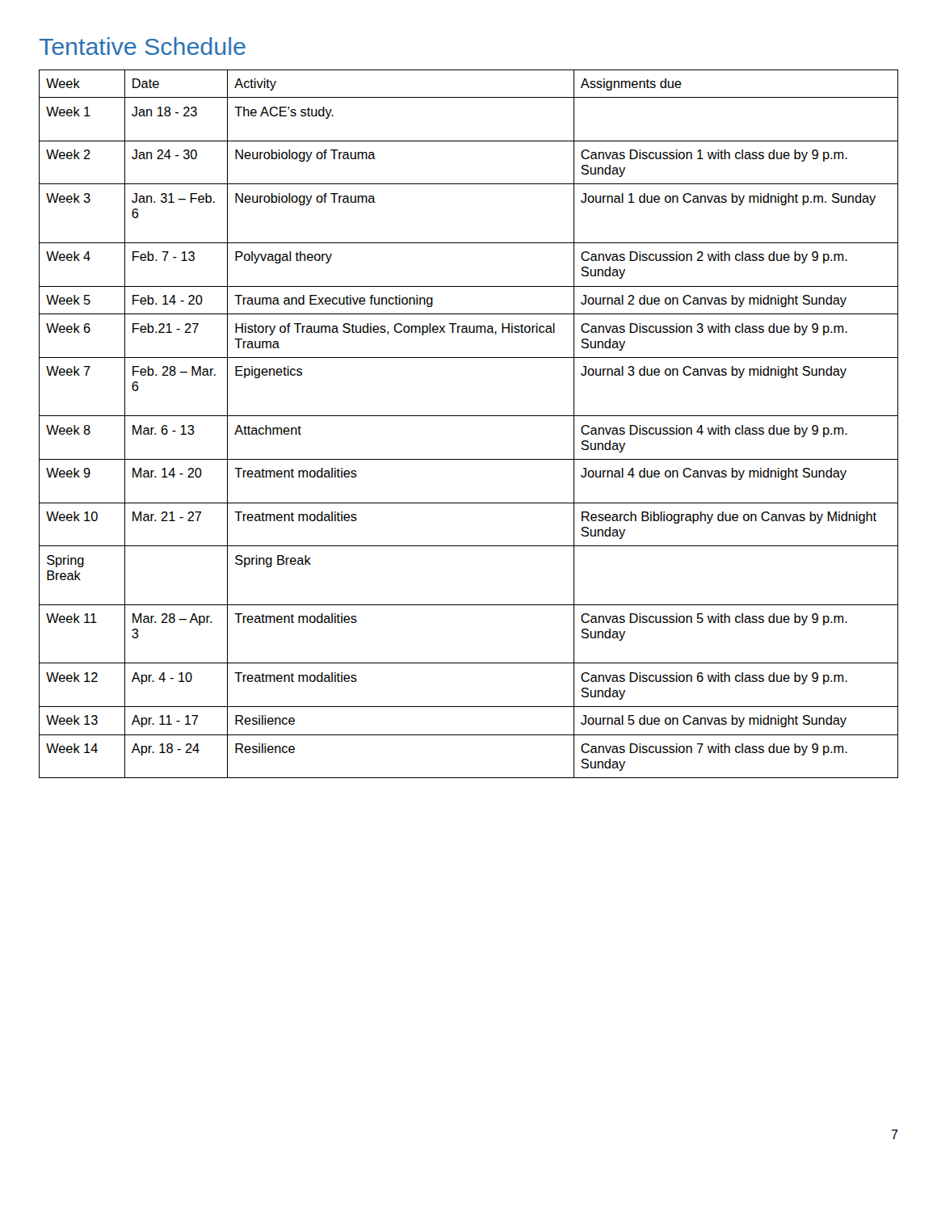Tentative Schedule
| Week | Date | Activity | Assignments due |
| --- | --- | --- | --- |
| Week 1 | Jan 18 - 23 | The ACE’s study. | |
| Week 2 | Jan 24 - 30 | Neurobiology of Trauma | Canvas Discussion 1 with class due by 9 p.m. Sunday |
| Week 3 | Jan. 31 – Feb. 6 | Neurobiology of Trauma | Journal 1 due on Canvas by midnight p.m. Sunday |
| Week 4 | Feb. 7 - 13 | Polyvagal theory | Canvas Discussion 2 with class due by 9 p.m. Sunday |
| Week 5 | Feb. 14 - 20 | Trauma and Executive functioning | Journal 2 due on Canvas by midnight Sunday |
| Week 6 | Feb.21 - 27 | History of Trauma Studies, Complex Trauma, Historical Trauma | Canvas Discussion 3 with class due by 9 p.m. Sunday |
| Week 7 | Feb. 28 – Mar. 6 | Epigenetics | Journal 3 due on Canvas by midnight Sunday |
| Week 8 | Mar. 6 - 13 | Attachment | Canvas Discussion 4 with class due by 9 p.m. Sunday |
| Week 9 | Mar. 14 - 20 | Treatment modalities | Journal 4 due on Canvas by midnight Sunday |
| Week 10 | Mar. 21 - 27 | Treatment modalities | Research Bibliography due on Canvas by Midnight Sunday |
| Spring Break | | Spring Break | |
| Week 11 | Mar. 28 – Apr. 3 | Treatment modalities | Canvas Discussion 5 with class due by 9 p.m. Sunday |
| Week 12 | Apr. 4 - 10 | Treatment modalities | Canvas Discussion 6 with class due by 9 p.m. Sunday |
| Week 13 | Apr. 11 - 17 | Resilience | Journal 5 due on Canvas by midnight Sunday |
| Week 14 | Apr. 18 - 24 | Resilience | Canvas Discussion 7 with class due by 9 p.m. Sunday |
7